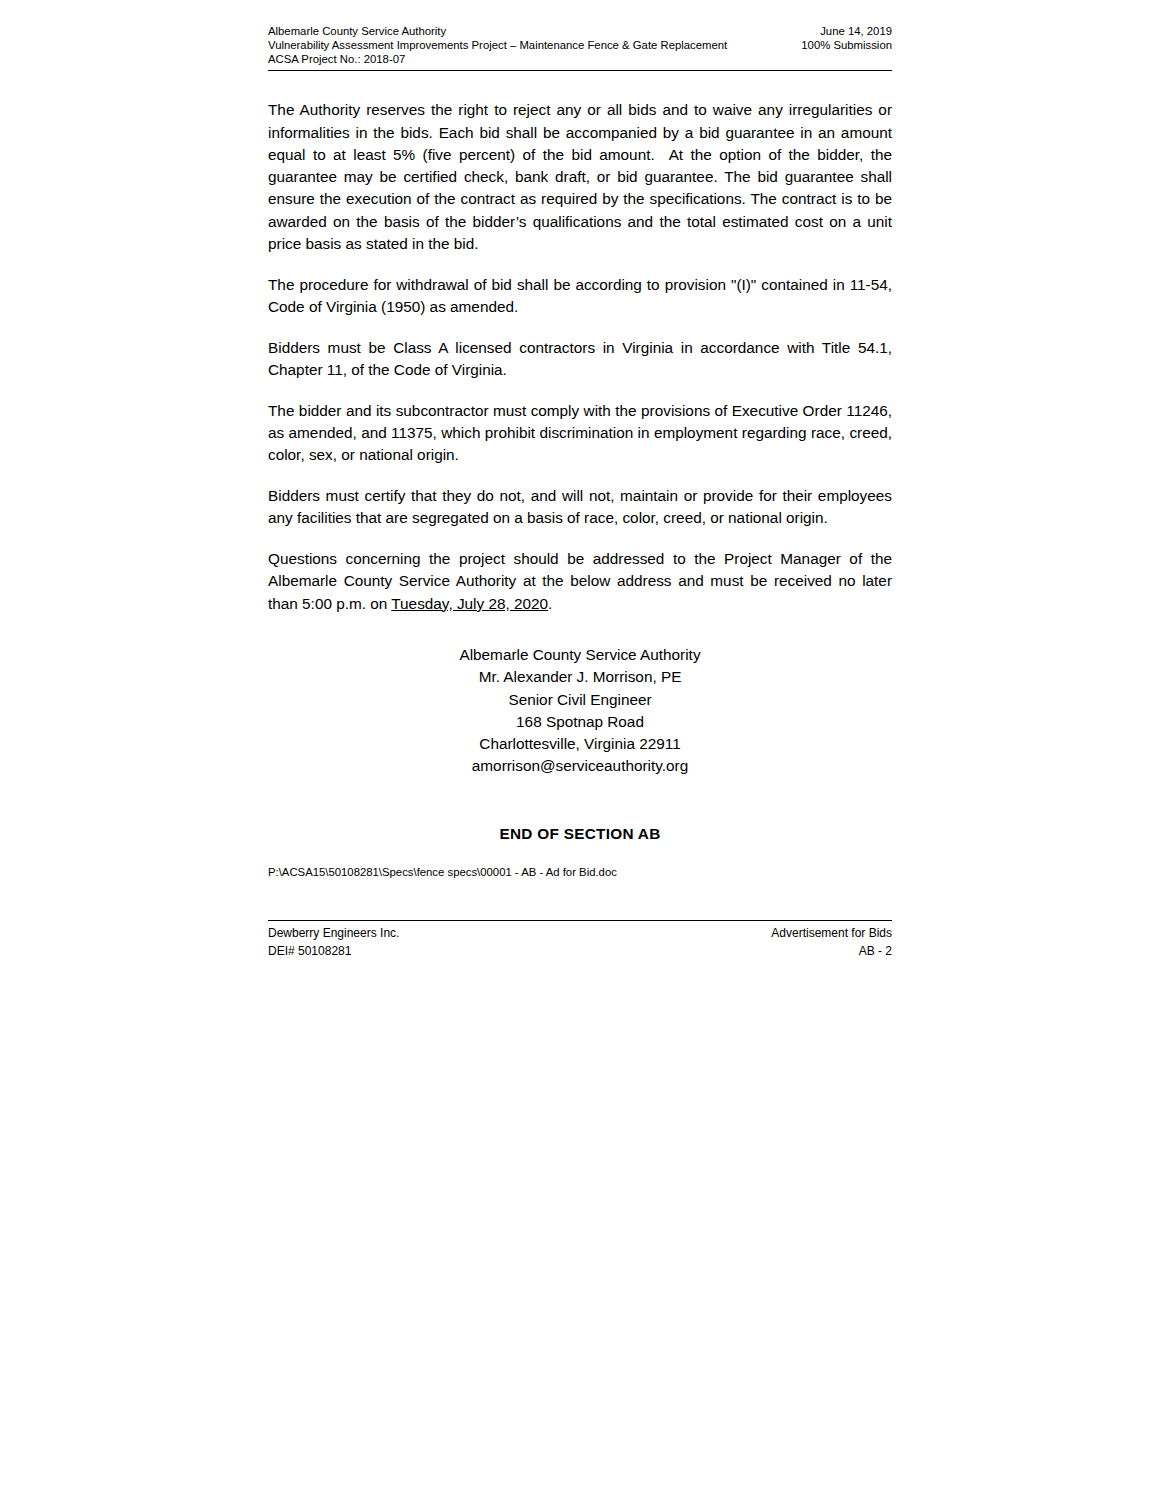| Albemarle County Service Authority Vulnerability Assessment Improvements Project – Maintenance Fence & Gate Replacement ACSA Project No.: 2018-07 | June 14, 2019 100% Submission |
The Authority reserves the right to reject any or all bids and to waive any irregularities or informalities in the bids. Each bid shall be accompanied by a bid guarantee in an amount equal to at least 5% (five percent) of the bid amount. At the option of the bidder, the guarantee may be certified check, bank draft, or bid guarantee. The bid guarantee shall ensure the execution of the contract as required by the specifications. The contract is to be awarded on the basis of the bidder’s qualifications and the total estimated cost on a unit price basis as stated in the bid.
The procedure for withdrawal of bid shall be according to provision "(I)" contained in 11-54, Code of Virginia (1950) as amended.
Bidders must be Class A licensed contractors in Virginia in accordance with Title 54.1, Chapter 11, of the Code of Virginia.
The bidder and its subcontractor must comply with the provisions of Executive Order 11246, as amended, and 11375, which prohibit discrimination in employment regarding race, creed, color, sex, or national origin.
Bidders must certify that they do not, and will not, maintain or provide for their employees any facilities that are segregated on a basis of race, color, creed, or national origin.
Questions concerning the project should be addressed to the Project Manager of the Albemarle County Service Authority at the below address and must be received no later than 5:00 p.m. on Tuesday, July 28, 2020.
Albemarle County Service Authority
Mr. Alexander J. Morrison, PE
Senior Civil Engineer
168 Spotnap Road
Charlottesville, Virginia 22911
amorrison@serviceauthority.org
END OF SECTION AB
P:\ACSA15\50108281\Specs\fence specs\00001 - AB - Ad for Bid.doc
| Dewberry Engineers Inc. DEI# 50108281 | Advertisement for Bids AB - 2 |